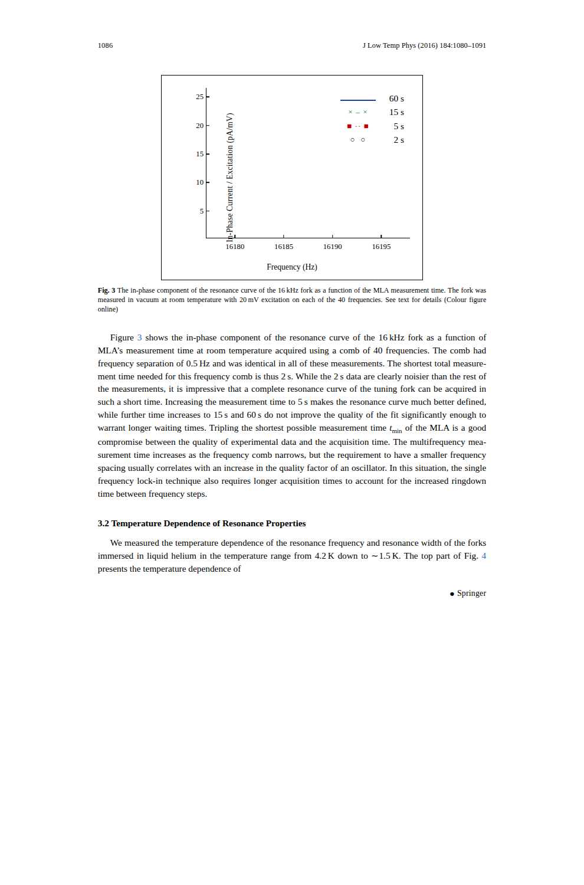1086 J Low Temp Phys (2016) 184:1080–1091
In-Phase Current / Excitation (pA/mV)
25 20 15 10 5 16180 16185 16190 16195
60 s
× – ×15 s
■ ·· ■5 s
○ ○2 s
Frequency (Hz)
Fig. 3 The in-phase component of the resonance curve of the 16 kHz fork as a function of the MLA measurement time. The fork was measured in vacuum at room temperature with 20 mV excitation on each of the 40 frequencies. See text for details (Colour figure online)
Figure 3 shows the in-phase component of the resonance curve of the 16 kHz fork as a function of MLA’s measurement time at room temperature acquired using a comb of 40 frequencies. The comb had frequency separation of 0.5 Hz and was identical in all of these measurements. The shortest total measurement time needed for this frequency comb is thus 2 s. While the 2 s data are clearly noisier than the rest of the measurements, it is impressive that a complete resonance curve of the tuning fork can be acquired in such a short time. Increasing the measurement time to 5 s makes the resonance curve much better defined, while further time increases to 15 s and 60 s do not improve the quality of the fit significantly enough to warrant longer waiting times. Tripling the shortest possible measurement time tmin of the MLA is a good compromise between the quality of experimental data and the acquisition time. The multifrequency measurement time increases as the frequency comb narrows, but the requirement to have a smaller frequency spacing usually correlates with an increase in the quality factor of an oscillator. In this situation, the single frequency lock-in technique also requires longer acquisition times to account for the increased ringdown time between frequency steps.
3.2 Temperature Dependence of Resonance Properties
We measured the temperature dependence of the resonance frequency and resonance width of the forks immersed in liquid helium in the temperature range from 4.2 K down to ∼1.5 K. The top part of Fig. 4 presents the temperature dependence of
●Springer